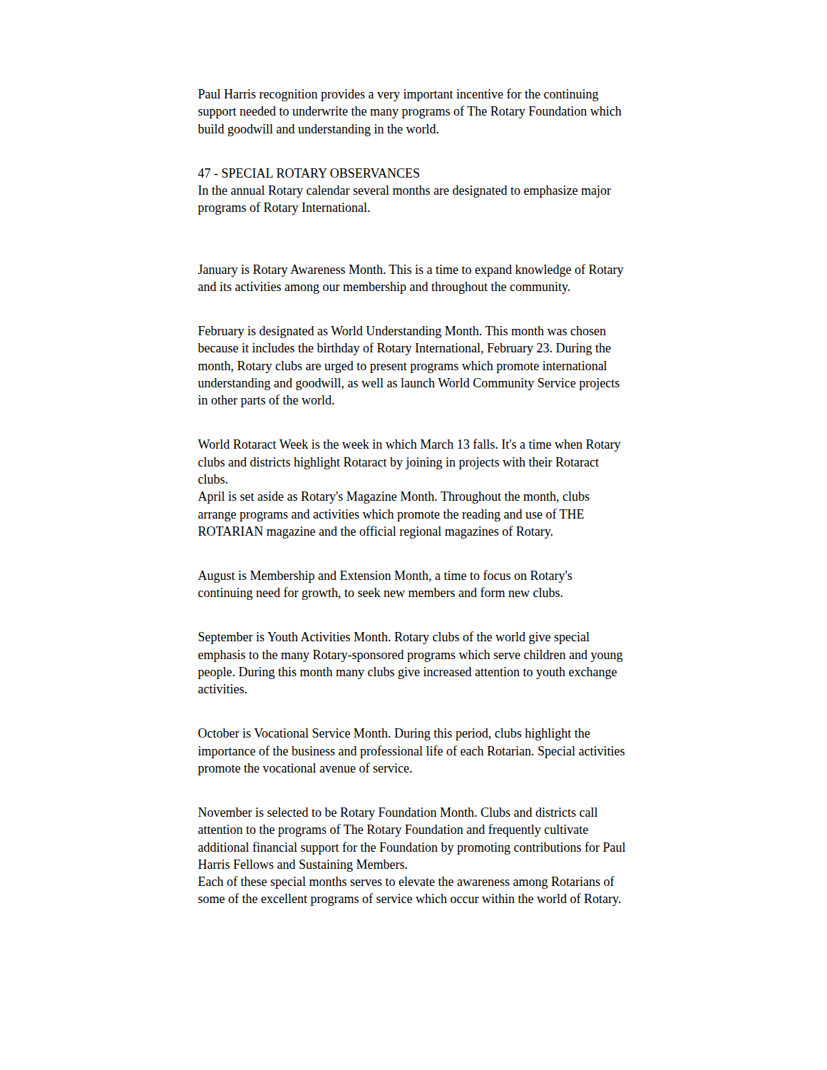Paul Harris recognition provides a very important incentive for the continuing support needed to underwrite the many programs of The Rotary Foundation which build goodwill and understanding in the world.
47 - SPECIAL ROTARY OBSERVANCES
In the annual Rotary calendar several months are designated to emphasize major programs of Rotary International.
January is Rotary Awareness Month. This is a time to expand knowledge of Rotary and its activities among our membership and throughout the community.
February is designated as World Understanding Month. This month was chosen because it includes the birthday of Rotary International, February 23. During the month, Rotary clubs are urged to present programs which promote international understanding and goodwill, as well as launch World Community Service projects in other parts of the world.
World Rotaract Week is the week in which March 13 falls. It's a time when Rotary clubs and districts highlight Rotaract by joining in projects with their Rotaract clubs.
April is set aside as Rotary's Magazine Month. Throughout the month, clubs arrange programs and activities which promote the reading and use of THE ROTARIAN magazine and the official regional magazines of Rotary.
August is Membership and Extension Month, a time to focus on Rotary's continuing need for growth, to seek new members and form new clubs.
September is Youth Activities Month. Rotary clubs of the world give special emphasis to the many Rotary-sponsored programs which serve children and young people. During this month many clubs give increased attention to youth exchange activities.
October is Vocational Service Month. During this period, clubs highlight the importance of the business and professional life of each Rotarian. Special activities promote the vocational avenue of service.
November is selected to be Rotary Foundation Month. Clubs and districts call attention to the programs of The Rotary Foundation and frequently cultivate additional financial support for the Foundation by promoting contributions for Paul Harris Fellows and Sustaining Members.
Each of these special months serves to elevate the awareness among Rotarians of some of the excellent programs of service which occur within the world of Rotary.